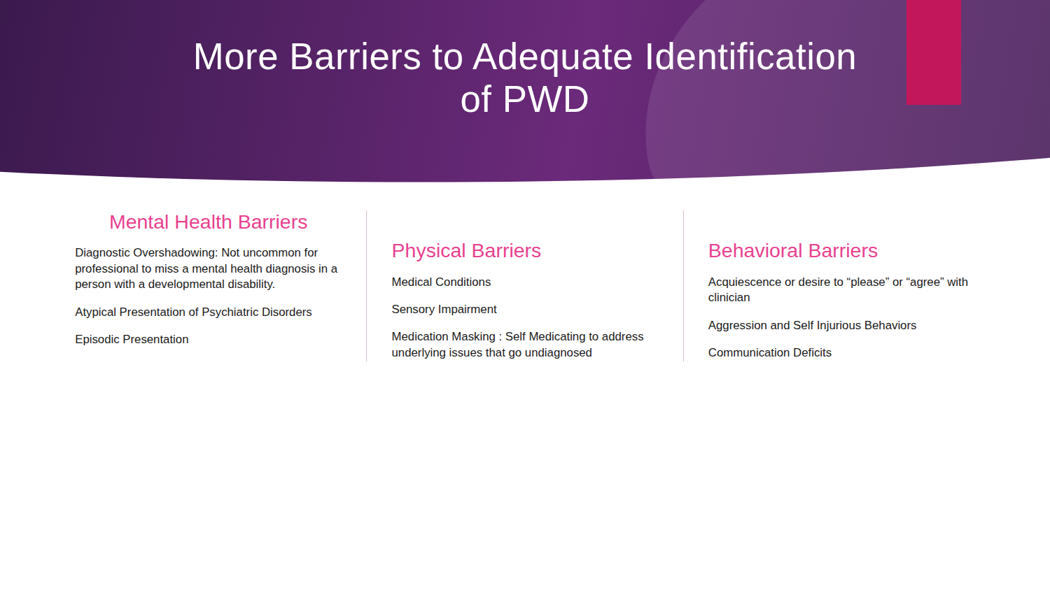More Barriers to Adequate Identification of PWD
Mental Health Barriers
Diagnostic Overshadowing: Not uncommon for professional to miss a mental health diagnosis in a person with a developmental disability.
Atypical Presentation of Psychiatric Disorders
Episodic Presentation
Physical Barriers
Medical Conditions
Sensory Impairment
Medication Masking : Self Medicating to address underlying issues that go undiagnosed
Behavioral Barriers
Acquiescence or desire to “please” or “agree” with clinician
Aggression and Self Injurious Behaviors
Communication Deficits